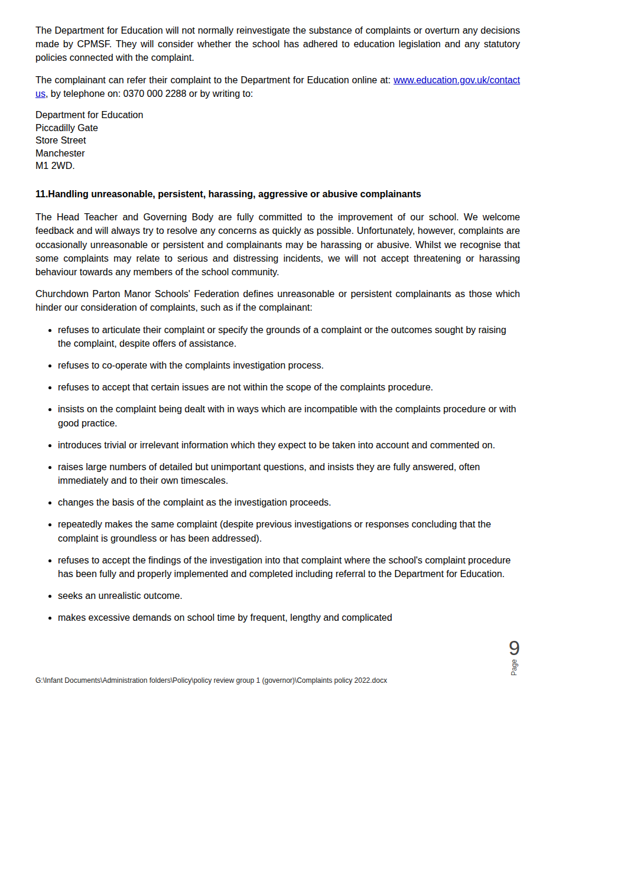The Department for Education will not normally reinvestigate the substance of complaints or overturn any decisions made by CPMSF. They will consider whether the school has adhered to education legislation and any statutory policies connected with the complaint.
The complainant can refer their complaint to the Department for Education online at: www.education.gov.uk/contactus, by telephone on: 0370 000 2288 or by writing to:
Department for Education
Piccadilly Gate
Store Street
Manchester
M1 2WD.
11.Handling unreasonable, persistent, harassing, aggressive or abusive complainants
The Head Teacher and Governing Body are fully committed to the improvement of our school. We welcome feedback and will always try to resolve any concerns as quickly as possible. Unfortunately, however, complaints are occasionally unreasonable or persistent and complainants may be harassing or abusive. Whilst we recognise that some complaints may relate to serious and distressing incidents, we will not accept threatening or harassing behaviour towards any members of the school community.
Churchdown Parton Manor Schools' Federation defines unreasonable or persistent complainants as those which hinder our consideration of complaints, such as if the complainant:
refuses to articulate their complaint or specify the grounds of a complaint or the outcomes sought by raising the complaint, despite offers of assistance.
refuses to co-operate with the complaints investigation process.
refuses to accept that certain issues are not within the scope of the complaints procedure.
insists on the complaint being dealt with in ways which are incompatible with the complaints procedure or with good practice.
introduces trivial or irrelevant information which they expect to be taken into account and commented on.
raises large numbers of detailed but unimportant questions, and insists they are fully answered, often immediately and to their own timescales.
changes the basis of the complaint as the investigation proceeds.
repeatedly makes the same complaint (despite previous investigations or responses concluding that the complaint is groundless or has been addressed).
refuses to accept the findings of the investigation into that complaint where the school's complaint procedure has been fully and properly implemented and completed including referral to the Department for Education.
seeks an unrealistic outcome.
makes excessive demands on school time by frequent, lengthy and complicated
9 Page
G:\Infant Documents\Administration folders\Policy\policy review group 1 (governor)\Complaints policy 2022.docx